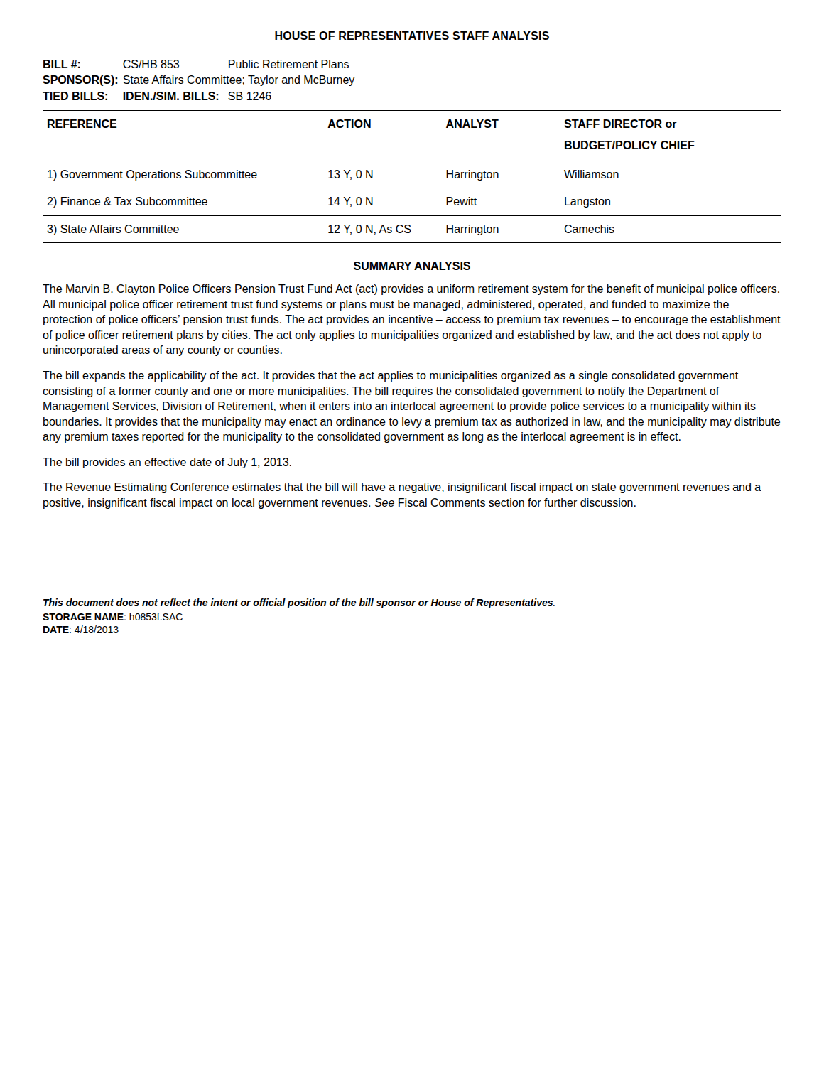HOUSE OF REPRESENTATIVES STAFF ANALYSIS
| BILL #: | CS/HB 853 | Public Retirement Plans |
| SPONSOR(S): | State Affairs Committee; Taylor and McBurney |
| TIED BILLS: | IDEN./SIM. BILLS: | SB 1246 |
| REFERENCE | ACTION | ANALYST | STAFF DIRECTOR or |
| --- | --- | --- | --- |
| | | | BUDGET/POLICY CHIEF |
| 1) Government Operations Subcommittee | 13 Y, 0 N | Harrington | Williamson |
| 2) Finance & Tax Subcommittee | 14 Y, 0 N | Pewitt | Langston |
| 3) State Affairs Committee | 12 Y, 0 N, As CS | Harrington | Camechis |
SUMMARY ANALYSIS
The Marvin B. Clayton Police Officers Pension Trust Fund Act (act) provides a uniform retirement system for the benefit of municipal police officers. All municipal police officer retirement trust fund systems or plans must be managed, administered, operated, and funded to maximize the protection of police officers’ pension trust funds. The act provides an incentive – access to premium tax revenues – to encourage the establishment of police officer retirement plans by cities. The act only applies to municipalities organized and established by law, and the act does not apply to unincorporated areas of any county or counties.
The bill expands the applicability of the act. It provides that the act applies to municipalities organized as a single consolidated government consisting of a former county and one or more municipalities. The bill requires the consolidated government to notify the Department of Management Services, Division of Retirement, when it enters into an interlocal agreement to provide police services to a municipality within its boundaries. It provides that the municipality may enact an ordinance to levy a premium tax as authorized in law, and the municipality may distribute any premium taxes reported for the municipality to the consolidated government as long as the interlocal agreement is in effect.
The bill provides an effective date of July 1, 2013.
The Revenue Estimating Conference estimates that the bill will have a negative, insignificant fiscal impact on state government revenues and a positive, insignificant fiscal impact on local government revenues. See Fiscal Comments section for further discussion.
This document does not reflect the intent or official position of the bill sponsor or House of Representatives.
STORAGE NAME: h0853f.SAC
DATE: 4/18/2013